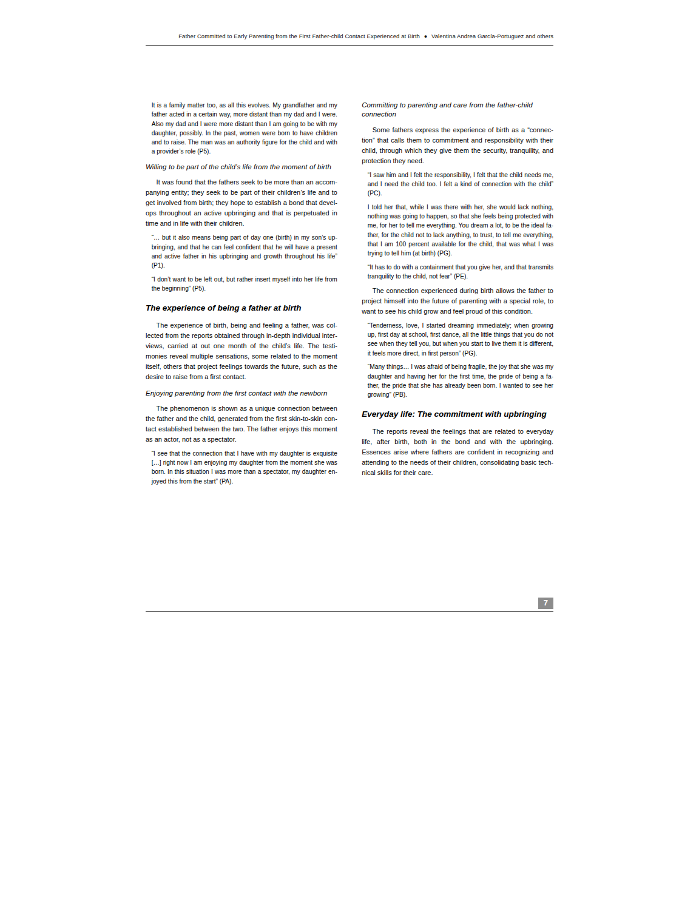Father Committed to Early Parenting from the First Father-child Contact Experienced at Birth ● Valentina Andrea García-Portuguez and others
It is a family matter too, as all this evolves. My grandfather and my father acted in a certain way, more distant than my dad and I were. Also my dad and I were more distant than I am going to be with my daughter, possibly. In the past, women were born to have children and to raise. The man was an authority figure for the child and with a provider’s role (P5).
Willing to be part of the child’s life from the moment of birth
It was found that the fathers seek to be more than an accompanying entity; they seek to be part of their children’s life and to get involved from birth; they hope to establish a bond that develops throughout an active upbringing and that is perpetuated in time and in life with their children.
“… but it also means being part of day one (birth) in my son’s upbringing, and that he can feel confident that he will have a present and active father in his upbringing and growth throughout his life” (P1).
“I don’t want to be left out, but rather insert myself into her life from the beginning” (P5).
The experience of being a father at birth
The experience of birth, being and feeling a father, was collected from the reports obtained through in-depth individual interviews, carried at out one month of the child’s life. The testimonies reveal multiple sensations, some related to the moment itself, others that project feelings towards the future, such as the desire to raise from a first contact.
Enjoying parenting from the first contact with the newborn
The phenomenon is shown as a unique connection between the father and the child, generated from the first skin-to-skin contact established between the two. The father enjoys this moment as an actor, not as a spectator.
“I see that the connection that I have with my daughter is exquisite […] right now I am enjoying my daughter from the moment she was born. In this situation I was more than a spectator, my daughter enjoyed this from the start” (PA).
Committing to parenting and care from the father-child connection
Some fathers express the experience of birth as a “connection” that calls them to commitment and responsibility with their child, through which they give them the security, tranquility, and protection they need.
“I saw him and I felt the responsibility, I felt that the child needs me, and I need the child too. I felt a kind of connection with the child” (PC).
I told her that, while I was there with her, she would lack nothing, nothing was going to happen, so that she feels being protected with me, for her to tell me everything. You dream a lot, to be the ideal father, for the child not to lack anything, to trust, to tell me everything, that I am 100 percent available for the child, that was what I was trying to tell him (at birth) (PG).
“It has to do with a containment that you give her, and that transmits tranquility to the child, not fear” (PE).
The connection experienced during birth allows the father to project himself into the future of parenting with a special role, to want to see his child grow and feel proud of this condition.
“Tenderness, love, I started dreaming immediately; when growing up, first day at school, first dance, all the little things that you do not see when they tell you, but when you start to live them it is different, it feels more direct, in first person” (PG).
“Many things… I was afraid of being fragile, the joy that she was my daughter and having her for the first time, the pride of being a father, the pride that she has already been born. I wanted to see her growing” (PB).
Everyday life: The commitment with upbringing
The reports reveal the feelings that are related to everyday life, after birth, both in the bond and with the upbringing. Essences arise where fathers are confident in recognizing and attending to the needs of their children, consolidating basic technical skills for their care.
7